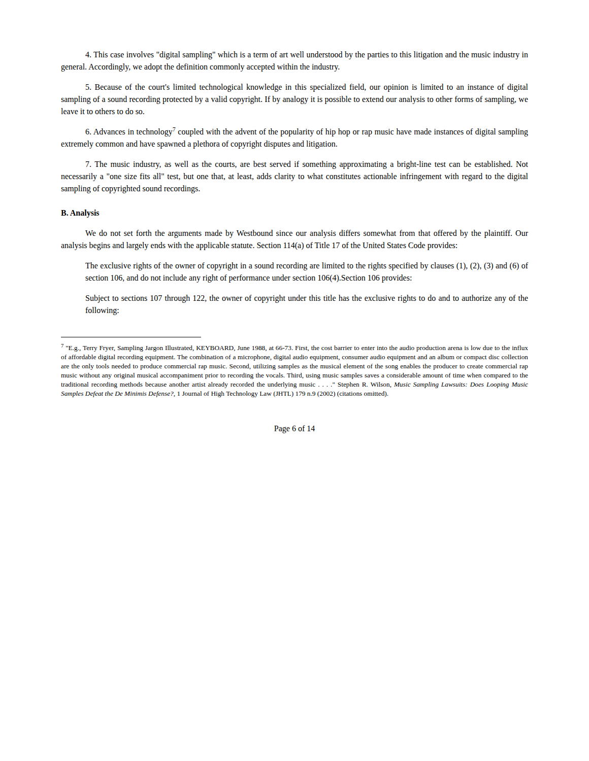4. This case involves "digital sampling" which is a term of art well understood by the parties to this litigation and the music industry in general. Accordingly, we adopt the definition commonly accepted within the industry.
5. Because of the court's limited technological knowledge in this specialized field, our opinion is limited to an instance of digital sampling of a sound recording protected by a valid copyright. If by analogy it is possible to extend our analysis to other forms of sampling, we leave it to others to do so.
6. Advances in technology7 coupled with the advent of the popularity of hip hop or rap music have made instances of digital sampling extremely common and have spawned a plethora of copyright disputes and litigation.
7. The music industry, as well as the courts, are best served if something approximating a bright-line test can be established. Not necessarily a "one size fits all" test, but one that, at least, adds clarity to what constitutes actionable infringement with regard to the digital sampling of copyrighted sound recordings.
B. Analysis
We do not set forth the arguments made by Westbound since our analysis differs somewhat from that offered by the plaintiff. Our analysis begins and largely ends with the applicable statute. Section 114(a) of Title 17 of the United States Code provides:
The exclusive rights of the owner of copyright in a sound recording are limited to the rights specified by clauses (1), (2), (3) and (6) of section 106, and do not include any right of performance under section 106(4).Section 106 provides:
Subject to sections 107 through 122, the owner of copyright under this title has the exclusive rights to do and to authorize any of the following:
7 "E.g., Terry Fryer, Sampling Jargon Illustrated, KEYBOARD, June 1988, at 66-73. First, the cost barrier to enter into the audio production arena is low due to the influx of affordable digital recording equipment. The combination of a microphone, digital audio equipment, consumer audio equipment and an album or compact disc collection are the only tools needed to produce commercial rap music. Second, utilizing samples as the musical element of the song enables the producer to create commercial rap music without any original musical accompaniment prior to recording the vocals. Third, using music samples saves a considerable amount of time when compared to the traditional recording methods because another artist already recorded the underlying music . . . ." Stephen R. Wilson, Music Sampling Lawsuits: Does Looping Music Samples Defeat the De Minimis Defense?, 1 Journal of High Technology Law (JHTL) 179 n.9 (2002) (citations omitted).
Page 6 of 14